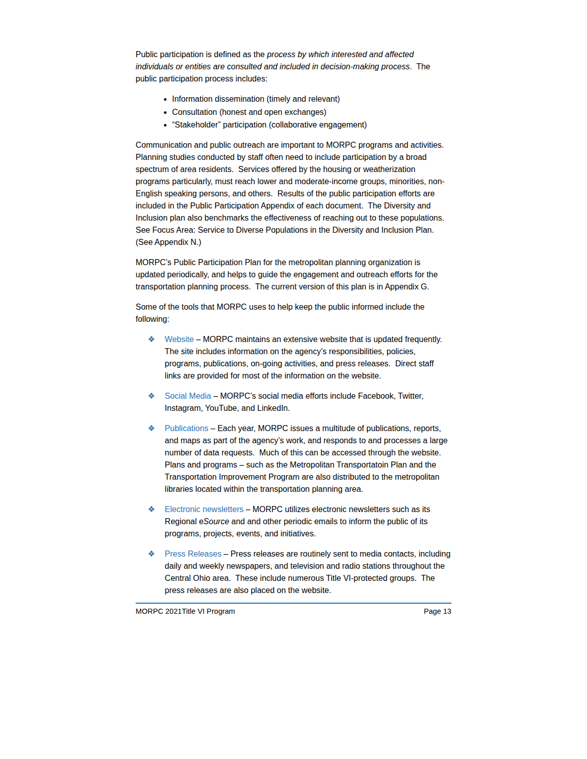Public participation is defined as the process by which interested and affected individuals or entities are consulted and included in decision-making process. The public participation process includes:
Information dissemination (timely and relevant)
Consultation (honest and open exchanges)
“Stakeholder” participation (collaborative engagement)
Communication and public outreach are important to MORPC programs and activities. Planning studies conducted by staff often need to include participation by a broad spectrum of area residents. Services offered by the housing or weatherization programs particularly, must reach lower and moderate-income groups, minorities, non-English speaking persons, and others. Results of the public participation efforts are included in the Public Participation Appendix of each document. The Diversity and Inclusion plan also benchmarks the effectiveness of reaching out to these populations. See Focus Area: Service to Diverse Populations in the Diversity and Inclusion Plan. (See Appendix N.)
MORPC’s Public Participation Plan for the metropolitan planning organization is updated periodically, and helps to guide the engagement and outreach efforts for the transportation planning process. The current version of this plan is in Appendix G.
Some of the tools that MORPC uses to help keep the public informed include the following:
Website – MORPC maintains an extensive website that is updated frequently. The site includes information on the agency’s responsibilities, policies, programs, publications, on-going activities, and press releases. Direct staff links are provided for most of the information on the website.
Social Media – MORPC’s social media efforts include Facebook, Twitter, Instagram, YouTube, and LinkedIn.
Publications – Each year, MORPC issues a multitude of publications, reports, and maps as part of the agency’s work, and responds to and processes a large number of data requests. Much of this can be accessed through the website. Plans and programs – such as the Metropolitan Transportatoin Plan and the Transportation Improvement Program are also distributed to the metropolitan libraries located within the transportation planning area.
Electronic newsletters – MORPC utilizes electronic newsletters such as its Regional eSource and and other periodic emails to inform the public of its programs, projects, events, and initiatives.
Press Releases – Press releases are routinely sent to media contacts, including daily and weekly newspapers, and television and radio stations throughout the Central Ohio area. These include numerous Title VI-protected groups. The press releases are also placed on the website.
MORPC 2021Title VI Program Page 13